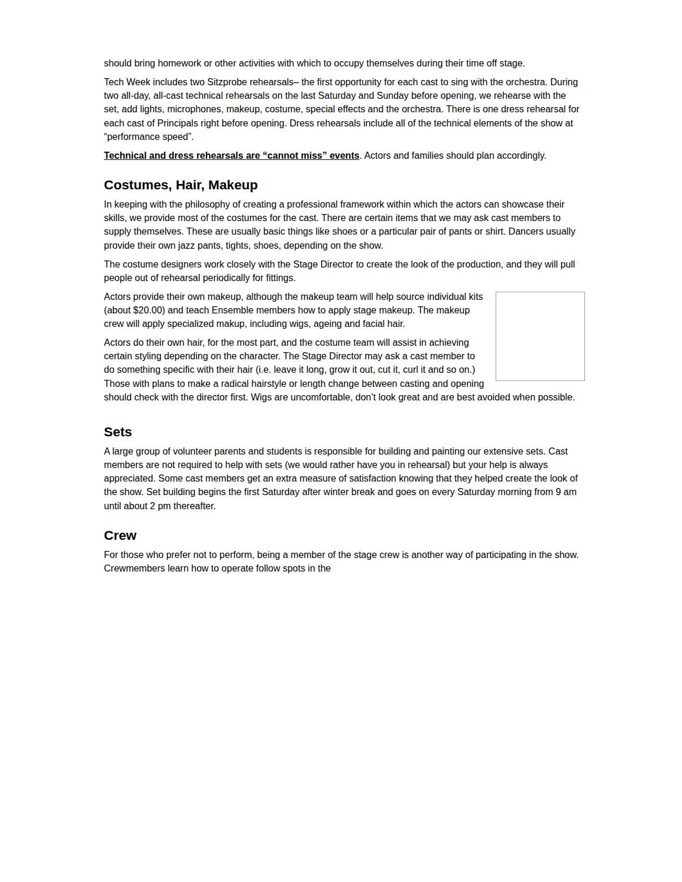should bring homework or other activities with which to occupy themselves during their time off stage.
Tech Week includes two Sitzprobe rehearsals– the first opportunity for each cast to sing with the orchestra. During two all-day, all-cast technical rehearsals on the last Saturday and Sunday before opening, we rehearse with the set, add lights, microphones, makeup, costume, special effects and the orchestra. There is one dress rehearsal for each cast of Principals right before opening. Dress rehearsals include all of the technical elements of the show at “performance speed”.
Technical and dress rehearsals are “cannot miss” events. Actors and families should plan accordingly.
Costumes, Hair, Makeup
In keeping with the philosophy of creating a professional framework within which the actors can showcase their skills, we provide most of the costumes for the cast. There are certain items that we may ask cast members to supply themselves. These are usually basic things like shoes or a particular pair of pants or shirt. Dancers usually provide their own jazz pants, tights, shoes, depending on the show.
The costume designers work closely with the Stage Director to create the look of the production, and they will pull people out of rehearsal periodically for fittings.
Actors provide their own makeup, although the makeup team will help source individual kits (about $20.00) and teach Ensemble members how to apply stage makeup. The makeup crew will apply specialized makup, including wigs, ageing and facial hair.
Actors do their own hair, for the most part, and the costume team will assist in achieving certain styling depending on the character. The Stage Director may ask a cast member to do something specific with their hair (i.e. leave it long, grow it out, cut it, curl it and so on.) Those with plans to make a radical hairstyle or length change between casting and opening should check with the director first. Wigs are uncomfortable, don’t look great and are best avoided when possible.
Sets
A large group of volunteer parents and students is responsible for building and painting our extensive sets. Cast members are not required to help with sets (we would rather have you in rehearsal) but your help is always appreciated. Some cast members get an extra measure of satisfaction knowing that they helped create the look of the show. Set building begins the first Saturday after winter break and goes on every Saturday morning from 9 am until about 2 pm thereafter.
Crew
For those who prefer not to perform, being a member of the stage crew is another way of participating in the show. Crewmembers learn how to operate follow spots in the